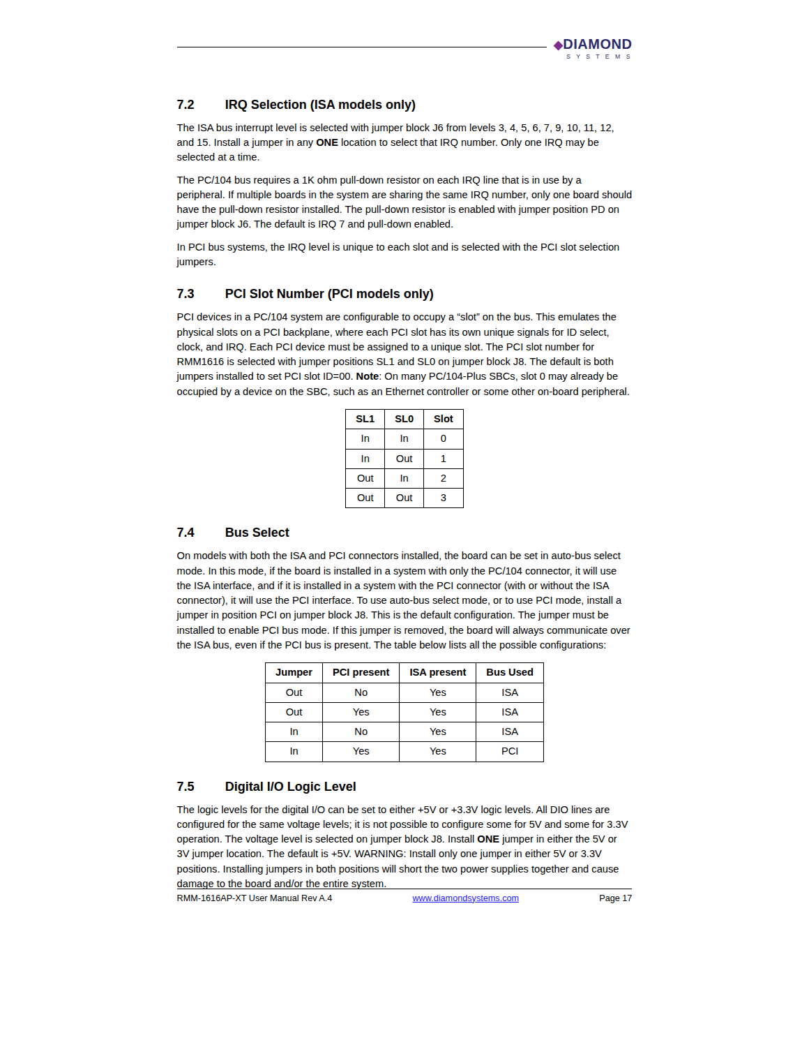◆DIAMOND
S Y S T E M S
7.2 IRQ Selection (ISA models only)
The ISA bus interrupt level is selected with jumper block J6 from levels 3, 4, 5, 6, 7, 9, 10, 11, 12, and 15. Install a jumper in any ONE location to select that IRQ number. Only one IRQ may be selected at a time.
The PC/104 bus requires a 1K ohm pull-down resistor on each IRQ line that is in use by a peripheral. If multiple boards in the system are sharing the same IRQ number, only one board should have the pull-down resistor installed. The pull-down resistor is enabled with jumper position PD on jumper block J6. The default is IRQ 7 and pull-down enabled.
In PCI bus systems, the IRQ level is unique to each slot and is selected with the PCI slot selection jumpers.
7.3 PCI Slot Number (PCI models only)
PCI devices in a PC/104 system are configurable to occupy a “slot” on the bus. This emulates the physical slots on a PCI backplane, where each PCI slot has its own unique signals for ID select, clock, and IRQ. Each PCI device must be assigned to a unique slot. The PCI slot number for RMM1616 is selected with jumper positions SL1 and SL0 on jumper block J8. The default is both jumpers installed to set PCI slot ID=00. Note: On many PC/104-Plus SBCs, slot 0 may already be occupied by a device on the SBC, such as an Ethernet controller or some other on-board peripheral.
| SL1 | SL0 | Slot |
| --- | --- | --- |
| In | In | 0 |
| In | Out | 1 |
| Out | In | 2 |
| Out | Out | 3 |
7.4 Bus Select
On models with both the ISA and PCI connectors installed, the board can be set in auto-bus select mode. In this mode, if the board is installed in a system with only the PC/104 connector, it will use the ISA interface, and if it is installed in a system with the PCI connector (with or without the ISA connector), it will use the PCI interface. To use auto-bus select mode, or to use PCI mode, install a jumper in position PCI on jumper block J8. This is the default configuration. The jumper must be installed to enable PCI bus mode. If this jumper is removed, the board will always communicate over the ISA bus, even if the PCI bus is present. The table below lists all the possible configurations:
| Jumper | PCI present | ISA present | Bus Used |
| --- | --- | --- | --- |
| Out | No | Yes | ISA |
| Out | Yes | Yes | ISA |
| In | No | Yes | ISA |
| In | Yes | Yes | PCI |
7.5 Digital I/O Logic Level
The logic levels for the digital I/O can be set to either +5V or +3.3V logic levels. All DIO lines are configured for the same voltage levels; it is not possible to configure some for 5V and some for 3.3V operation. The voltage level is selected on jumper block J8. Install ONE jumper in either the 5V or 3V jumper location. The default is +5V. WARNING: Install only one jumper in either 5V or 3.3V positions. Installing jumpers in both positions will short the two power supplies together and cause damage to the board and/or the entire system.
RMM-1616AP-XT User Manual Rev A.4
www.diamondsystems.com
Page 17